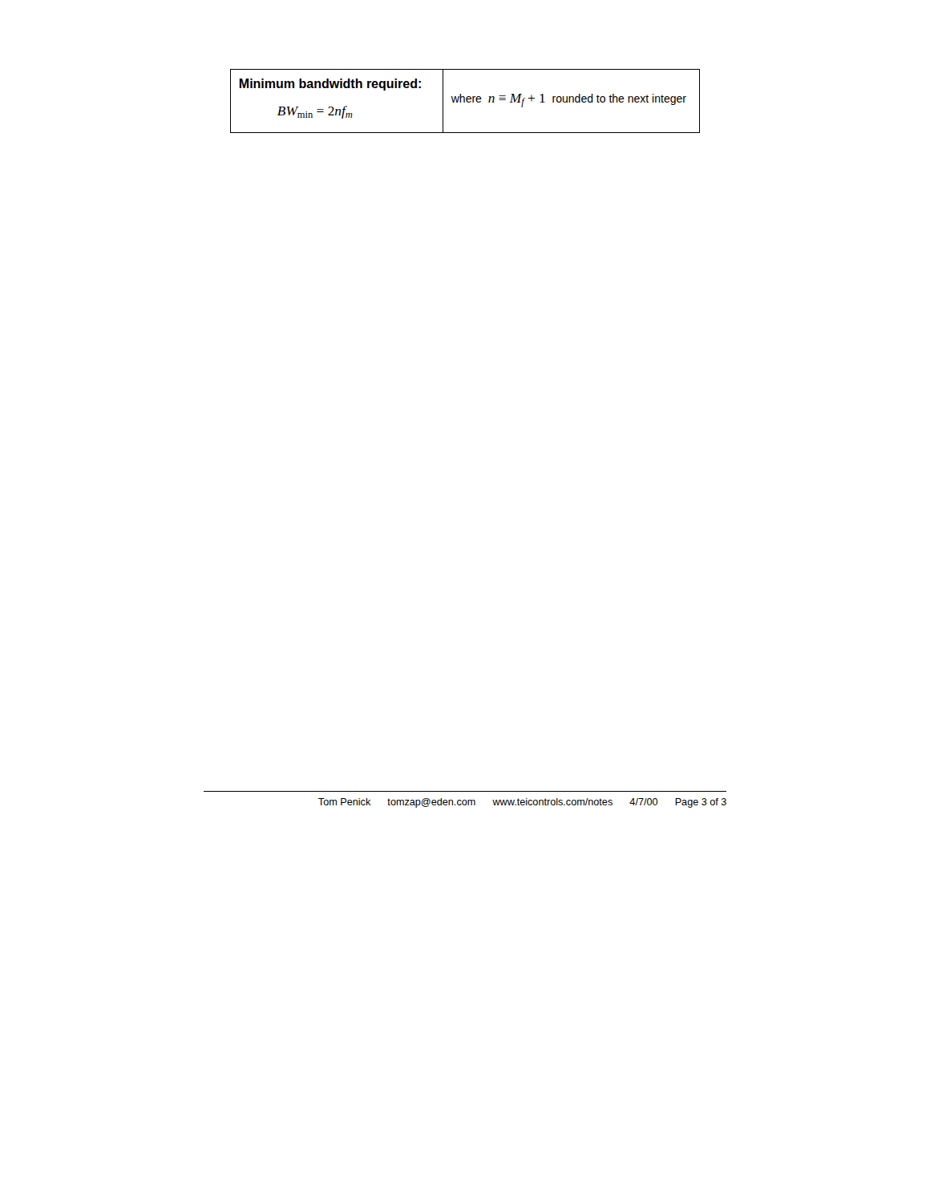| Minimum bandwidth required: BW min = 2 nf m | where n ≡ M f + 1 rounded to the next integer |
Tom Penicktomzap@eden.com www.teicontrols.com/notes 4/7/00 Page 3 of 3